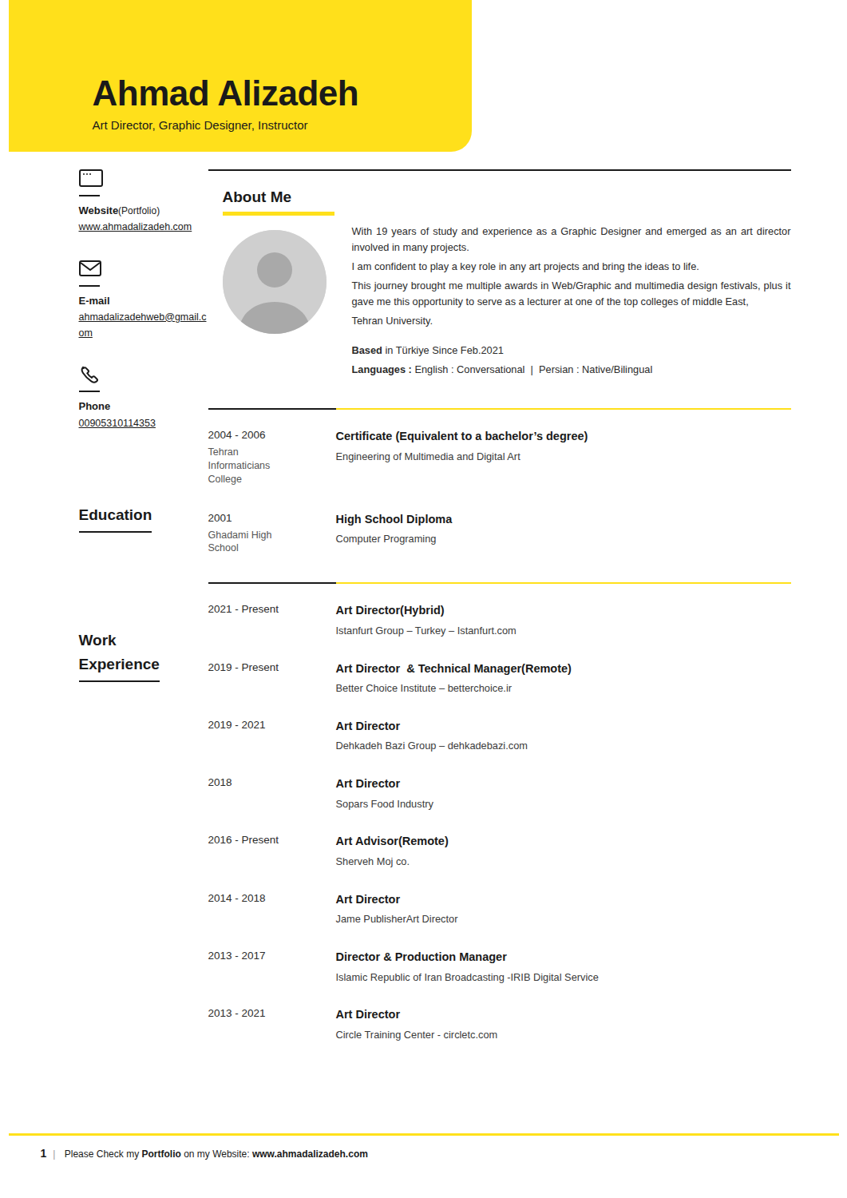Ahmad Alizadeh
Art Director, Graphic Designer, Instructor
Website(Portfolio)
www.ahmadalizadeh.com
E-mail
ahmadalizadehweb@gmail.com
Phone
00905310114353
Education
Work Experience
About Me
With 19 years of study and experience as a Graphic Designer and emerged as an art director involved in many projects.
I am confident to play a key role in any art projects and bring the ideas to life.
This journey brought me multiple awards in Web/Graphic and multimedia design festivals, plus it gave me this opportunity to serve as a lecturer at one of the top colleges of middle East,
Tehran University.
Based in Türkiye Since Feb.2021
Languages : English : Conversational | Persian : Native/Bilingual
2004 - 2006 Tehran
Informaticians
College
Certificate (Equivalent to a bachelor’s degree)
Engineering of Multimedia and Digital Art
2001 Ghadami High
School
High School Diploma
Computer Programing
2021 - Present
Art Director(Hybrid)
Istanfurt Group – Turkey – Istanfurt.com
2019 - Present
Art Director & Technical Manager(Remote)
Better Choice Institute – betterchoice.ir
2019 - 2021
Art Director
Dehkadeh Bazi Group – dehkadebazi.com
2018
Art Director
Sopars Food Industry
2016 - Present
Art Advisor(Remote)
Sherveh Moj co.
2014 - 2018
Art Director
Jame PublisherArt Director
2013 - 2017
Director & Production Manager
Islamic Republic of Iran Broadcasting -IRIB Digital Service
2013 - 2021
Art Director
Circle Training Center - circletc.com
1| Please Check my Portfolio on my Website: www.ahmadalizadeh.com